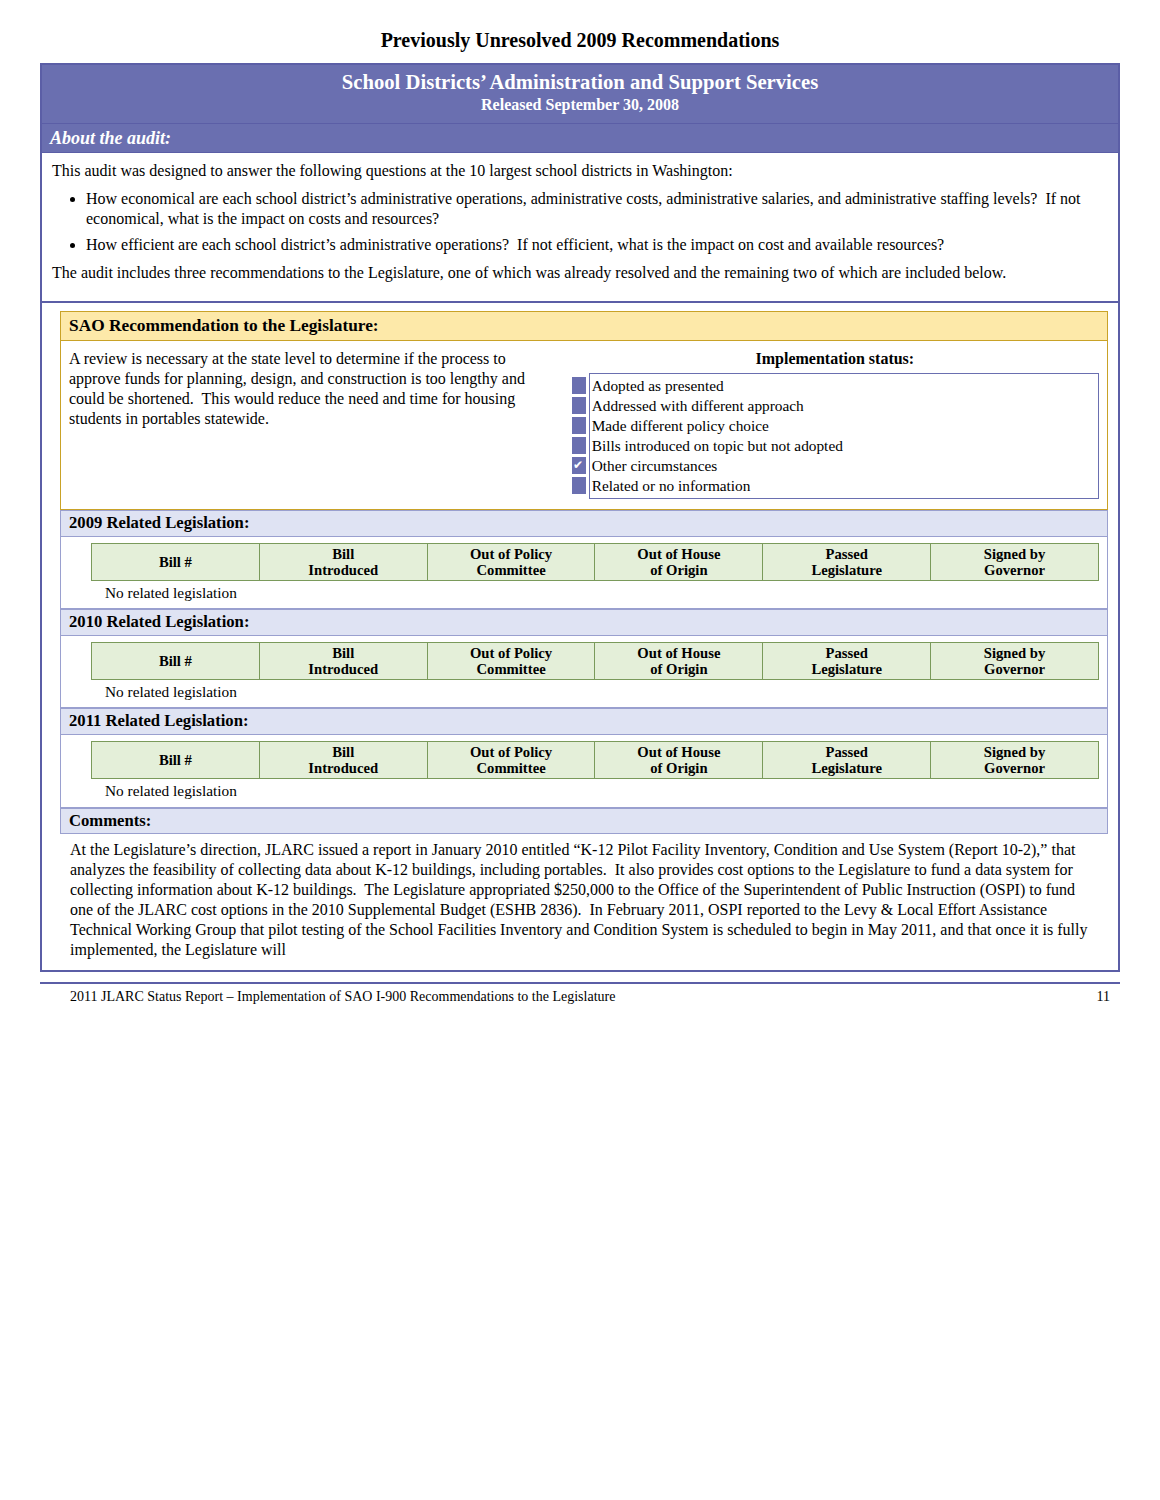Previously Unresolved 2009 Recommendations
School Districts’ Administration and Support Services
Released September 30, 2008
About the audit:
This audit was designed to answer the following questions at the 10 largest school districts in Washington:
How economical are each school district’s administrative operations, administrative costs, administrative salaries, and administrative staffing levels? If not economical, what is the impact on costs and resources?
How efficient are each school district’s administrative operations? If not efficient, what is the impact on cost and available resources?
The audit includes three recommendations to the Legislature, one of which was already resolved and the remaining two of which are included below.
SAO Recommendation to the Legislature:
A review is necessary at the state level to determine if the process to approve funds for planning, design, and construction is too lengthy and could be shortened. This would reduce the need and time for housing students in portables statewide.
Implementation status:
Adopted as presented
Addressed with different approach
Made different policy choice
Bills introduced on topic but not adopted
Other circumstances
Related or no information
2009 Related Legislation:
| Bill # | Bill Introduced | Out of Policy Committee | Out of House of Origin | Passed Legislature | Signed by Governor |
| --- | --- | --- | --- | --- | --- |
No related legislation
2010 Related Legislation:
| Bill # | Bill Introduced | Out of Policy Committee | Out of House of Origin | Passed Legislature | Signed by Governor |
| --- | --- | --- | --- | --- | --- |
No related legislation
2011 Related Legislation:
| Bill # | Bill Introduced | Out of Policy Committee | Out of House of Origin | Passed Legislature | Signed by Governor |
| --- | --- | --- | --- | --- | --- |
No related legislation
Comments:
At the Legislature’s direction, JLARC issued a report in January 2010 entitled “K-12 Pilot Facility Inventory, Condition and Use System (Report 10-2),” that analyzes the feasibility of collecting data about K-12 buildings, including portables. It also provides cost options to the Legislature to fund a data system for collecting information about K-12 buildings. The Legislature appropriated $250,000 to the Office of the Superintendent of Public Instruction (OSPI) to fund one of the JLARC cost options in the 2010 Supplemental Budget (ESHB 2836). In February 2011, OSPI reported to the Levy & Local Effort Assistance Technical Working Group that pilot testing of the School Facilities Inventory and Condition System is scheduled to begin in May 2011, and that once it is fully implemented, the Legislature will
2011 JLARC Status Report – Implementation of SAO I-900 Recommendations to the Legislature
11